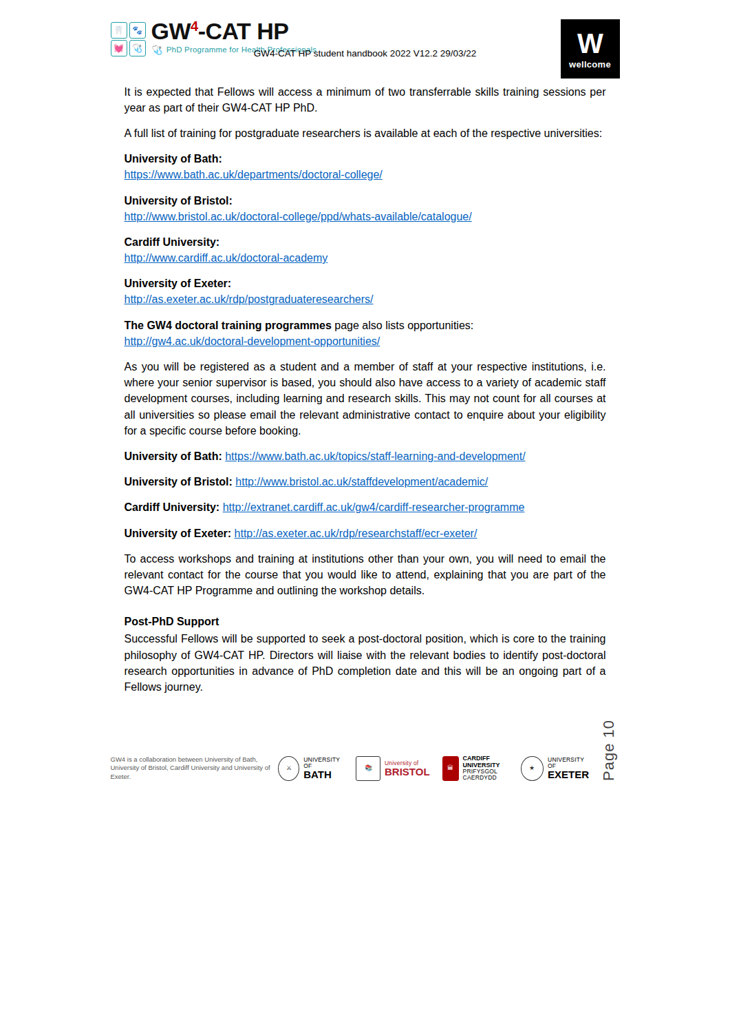🦷
🐾
💓
🩺
GW4-CAT HP
🩺 PhD Programme for Health Professionals
W
wellcome
GW4-CAT HP student handbook 2022 V12.2 29/03/22
It is expected that Fellows will access a minimum of two transferrable skills training sessions per year as part of their GW4-CAT HP PhD.
A full list of training for postgraduate researchers is available at each of the respective universities:
University of Bath:
https://www.bath.ac.uk/departments/doctoral-college/
University of Bristol:
http://www.bristol.ac.uk/doctoral-college/ppd/whats-available/catalogue/
Cardiff University:
http://www.cardiff.ac.uk/doctoral-academy
University of Exeter:
http://as.exeter.ac.uk/rdp/postgraduateresearchers/
The GW4 doctoral training programmes page also lists opportunities:
http://gw4.ac.uk/doctoral-development-opportunities/
As you will be registered as a student and a member of staff at your respective institutions, i.e. where your senior supervisor is based, you should also have access to a variety of academic staff development courses, including learning and research skills. This may not count for all courses at all universities so please email the relevant administrative contact to enquire about your eligibility for a specific course before booking.
University of Bath: https://www.bath.ac.uk/topics/staff-learning-and-development/
University of Bristol: http://www.bristol.ac.uk/staffdevelopment/academic/
Cardiff University: http://extranet.cardiff.ac.uk/gw4/cardiff-researcher-programme
University of Exeter: http://as.exeter.ac.uk/rdp/researchstaff/ecr-exeter/
To access workshops and training at institutions other than your own, you will need to email the relevant contact for the course that you would like to attend, explaining that you are part of the GW4-CAT HP Programme and outlining the workshop details.
Post-PhD Support
Successful Fellows will be supported to seek a post-doctoral position, which is core to the training philosophy of GW4-CAT HP. Directors will liaise with the relevant bodies to identify post-doctoral research opportunities in advance of PhD completion date and this will be an ongoing part of a Fellows journey.
GW4 is a collaboration between University of Bath,
University of Bristol, Cardiff University and University of Exeter.
⚔
UNIVERSITY OFBATH
📚
University of BRISTOL
🏛
CARDIFF
UNIVERSITY
PRIFYSGOL CAERDYDD
★
UNIVERSITY OFEXETER
Page 10